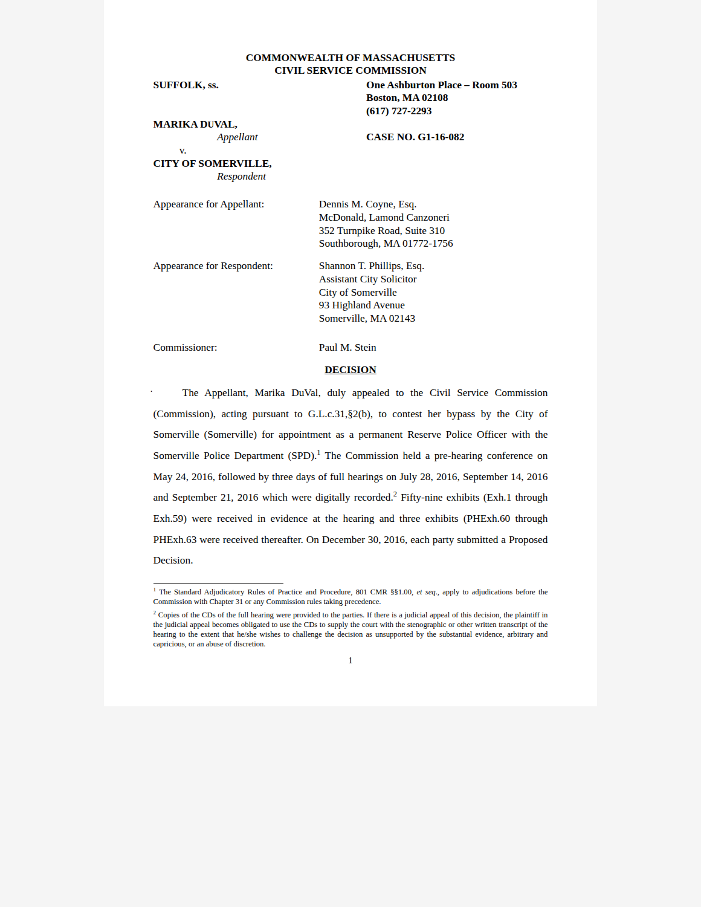COMMONWEALTH OF MASSACHUSETTS
CIVIL SERVICE COMMISSION
| SUFFOLK, ss. | | One Ashburton Place – Room 503 |
| | | Boston, MA 02108 |
| | | (617) 727-2293 |
| MARIKA D U VAL, | | |
| Appellant | | CASE NO. G1-16-082 |
| v. | | |
| CITY OF SOMERVILLE, | | |
| Respondent | | |
| Appearance for Appellant: | Dennis M. Coyne, Esq. McDonald, Lamond Canzoneri 352 Turnpike Road, Suite 310 Southborough, MA 01772-1756 |
| Appearance for Respondent: | Shannon T. Phillips, Esq. Assistant City Solicitor City of Somerville 93 Highland Avenue Somerville, MA 02143 |
| Commissioner: | Paul M. Stein |
.
DECISION
The Appellant, Marika DuVal, duly appealed to the Civil Service Commission (Commission), acting pursuant to G.L.c.31,§2(b), to contest her bypass by the City of Somerville (Somerville) for appointment as a permanent Reserve Police Officer with the Somerville Police Department (SPD).1 The Commission held a pre-hearing conference on May 24, 2016, followed by three days of full hearings on July 28, 2016, September 14, 2016 and September 21, 2016 which were digitally recorded.2 Fifty-nine exhibits (Exh.1 through Exh.59) were received in evidence at the hearing and three exhibits (PHExh.60 through PHExh.63 were received thereafter. On December 30, 2016, each party submitted a Proposed Decision.
1 The Standard Adjudicatory Rules of Practice and Procedure, 801 CMR §§1.00, et seq., apply to adjudications before the Commission with Chapter 31 or any Commission rules taking precedence.
2 Copies of the CDs of the full hearing were provided to the parties. If there is a judicial appeal of this decision, the plaintiff in the judicial appeal becomes obligated to use the CDs to supply the court with the stenographic or other written transcript of the hearing to the extent that he/she wishes to challenge the decision as unsupported by the substantial evidence, arbitrary and capricious, or an abuse of discretion.
1